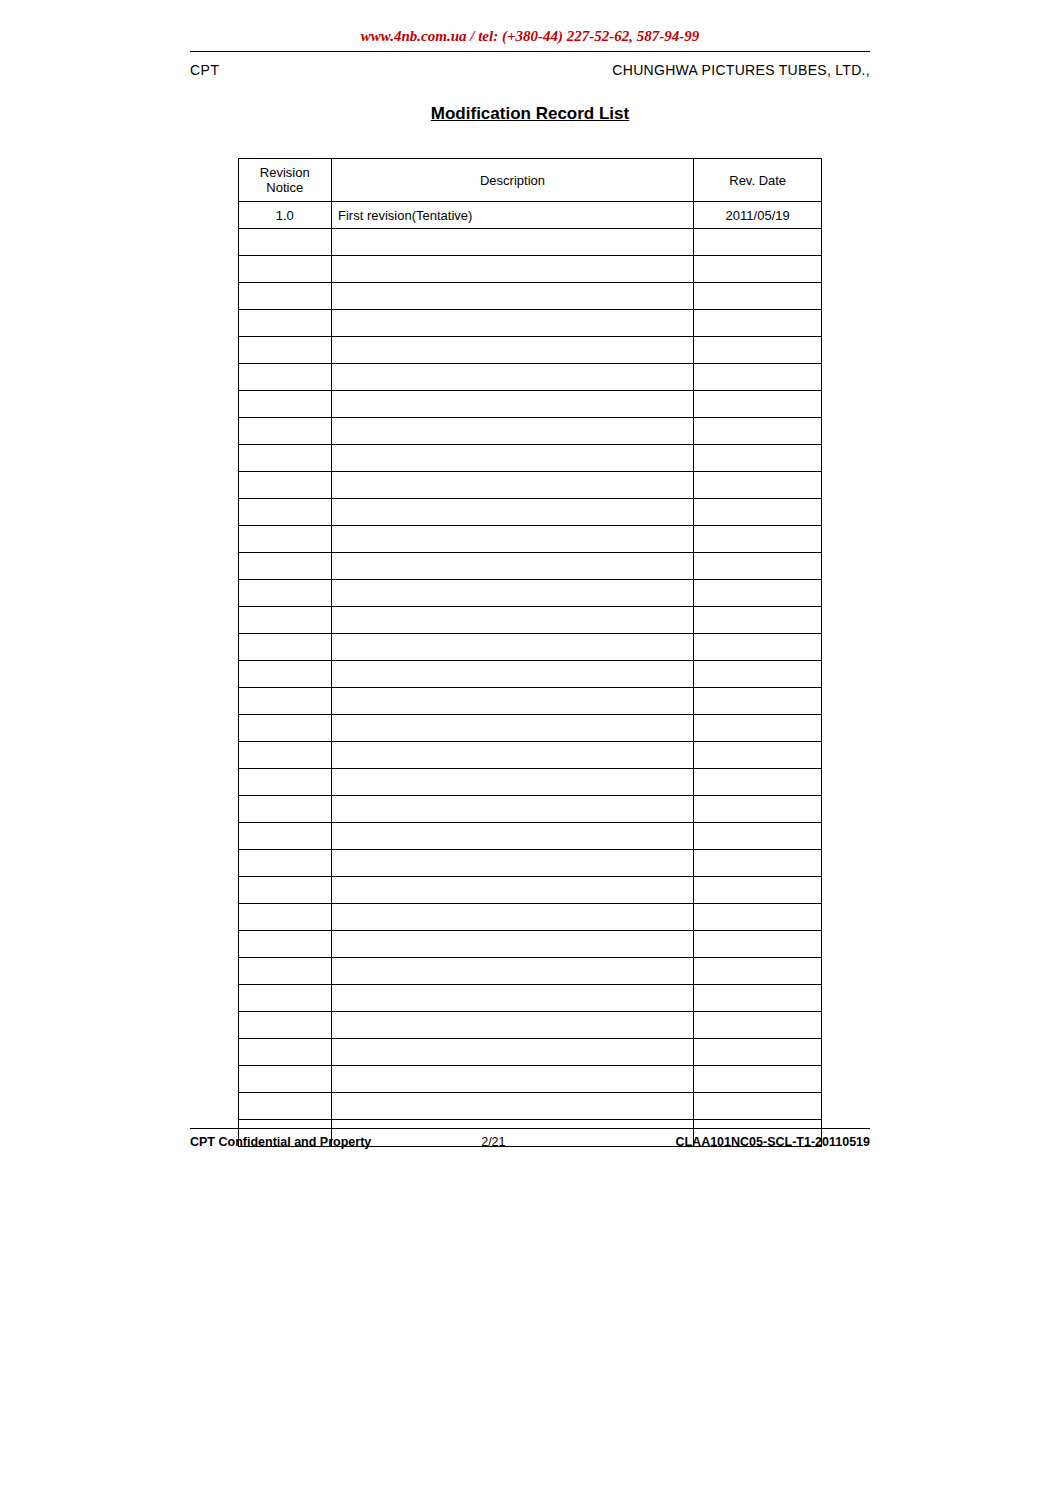www.4nb.com.ua / tel: (+380-44) 227-52-62, 587-94-99
CPT
CHUNGHWA PICTURES TUBES, LTD.,
Modification Record List
| Revision Notice | Description | Rev. Date |
| --- | --- | --- |
| 1.0 | First revision(Tentative) | 2011/05/19 |
CPT Confidential and Property
2/21
CLAA101NC05-SCL-T1-20110519